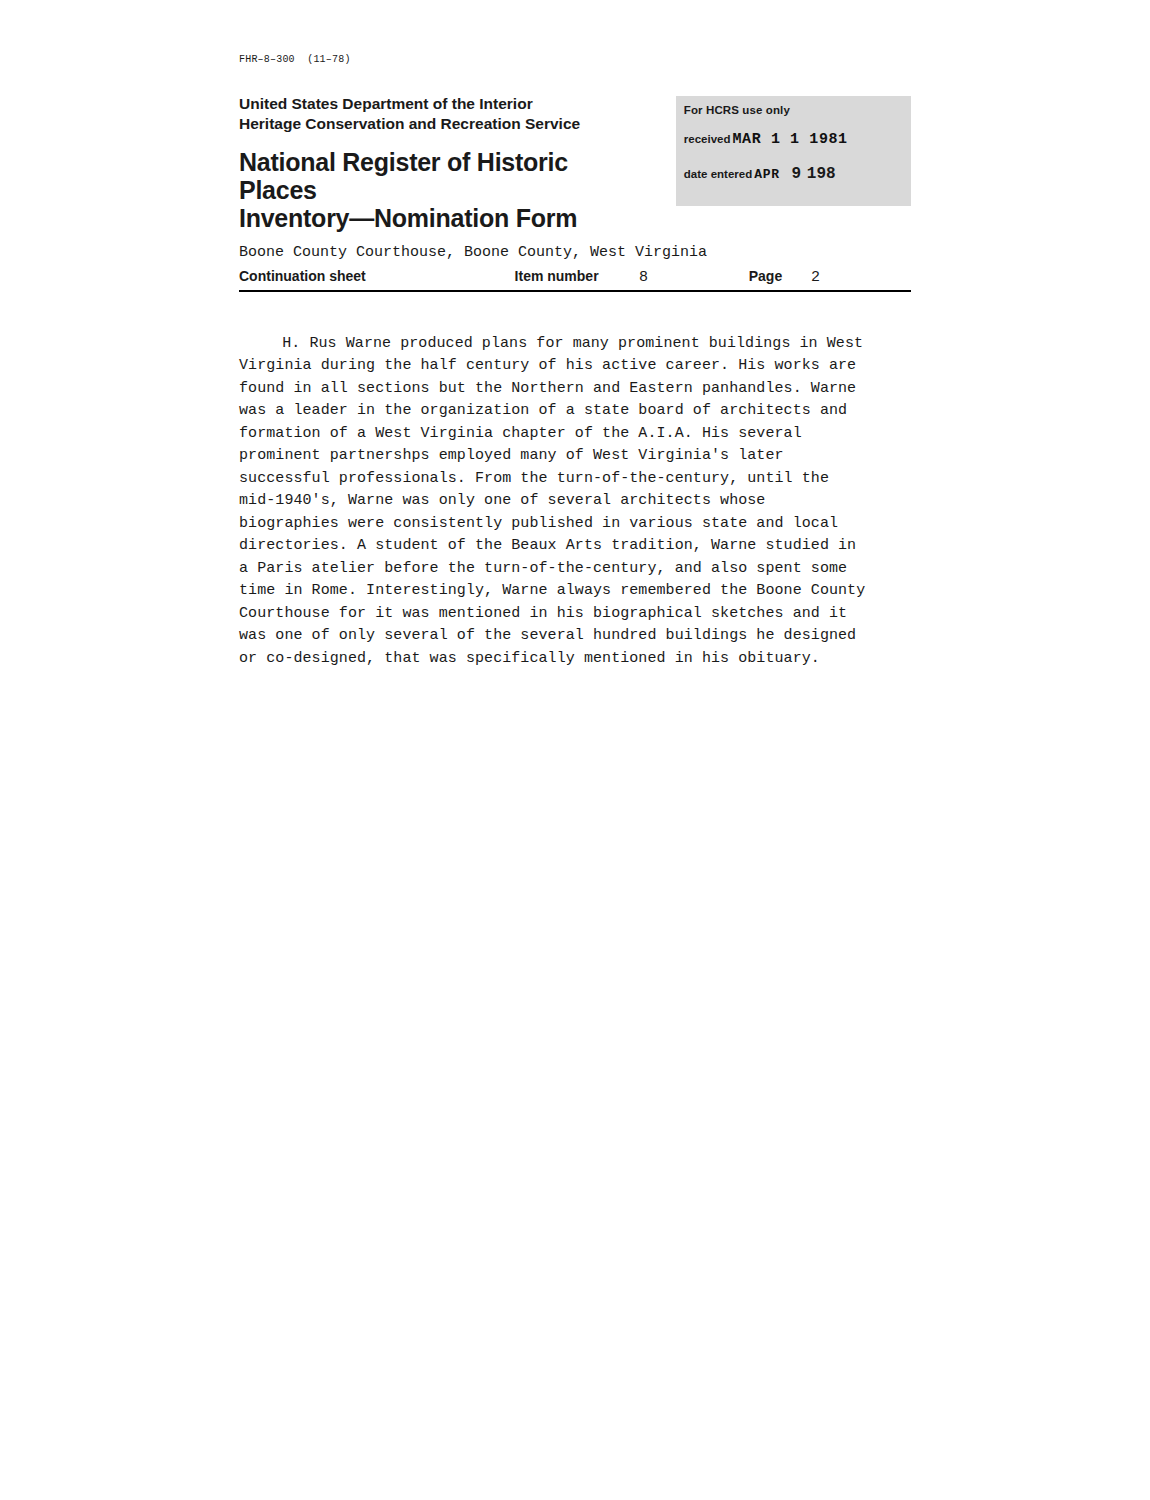FHR–8–300 (11–78)
United States Department of the Interior
Heritage Conservation and Recreation Service
National Register of Historic Places
Inventory—Nomination Form
For HCRS use only
received MAR 1 1 1981
date entered APR 9198
Boone County Courthouse, Boone County, West Virginia
Continuation sheet Item number 8 Page 2
H. Rus Warne produced plans for many prominent buildings in West Virginia during the half century of his active career. His works are found in all sections but the Northern and Eastern panhandles. Warne was a leader in the organization of a state board of architects and formation of a West Virginia chapter of the A.I.A. His several prominent partnershps employed many of West Virginia's later successful professionals. From the turn-of-the-century, until the mid-1940's, Warne was only one of several architects whose biographies were consistently published in various state and local directories. A student of the Beaux Arts tradition, Warne studied in a Paris atelier before the turn-of-the-century, and also spent some time in Rome. Interestingly, Warne always remembered the Boone County Courthouse for it was mentioned in his biographical sketches and it was one of only several of the several hundred buildings he designed or co-designed, that was specifically mentioned in his obituary.